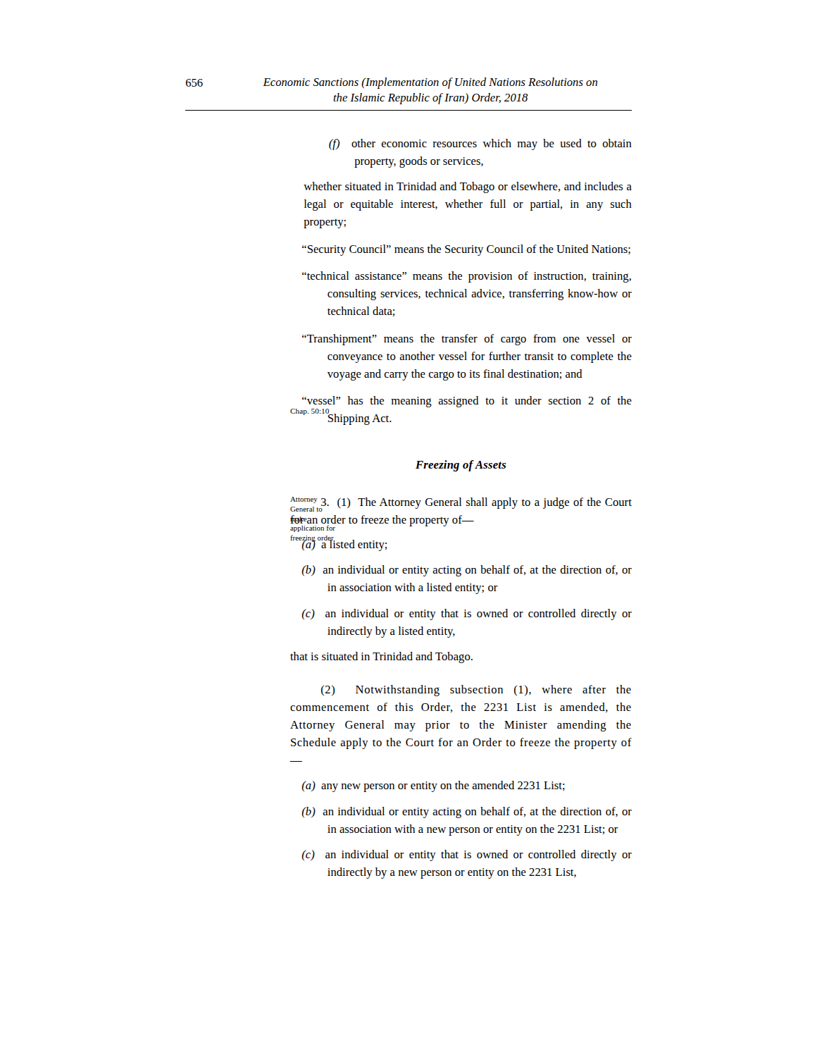656
Economic Sanctions (Implementation of United Nations Resolutions on
the Islamic Republic of Iran) Order, 2018
(f) other economic resources which may be used to obtain property, goods or services,
whether situated in Trinidad and Tobago or elsewhere, and includes a legal or equitable interest, whether full or partial, in any such property;
“Security Council” means the Security Council of the United Nations;
“technical assistance” means the provision of instruction, training, consulting services, technical advice, transferring know-how or technical data;
“Transhipment” means the transfer of cargo from one vessel or conveyance to another vessel for further transit to complete the voyage and carry the cargo to its final destination; and
Chap. 50:10
“vessel” has the meaning assigned to it under section 2 of the Shipping Act.
Freezing of Assets
Attorney
General to
make
application for
freezing order
3. (1) The Attorney General shall apply to a judge of the Court for an order to freeze the property of—
(a) a listed entity;
(b) an individual or entity acting on behalf of, at the direction of, or in association with a listed entity; or
(c) an individual or entity that is owned or controlled directly or indirectly by a listed entity,
that is situated in Trinidad and Tobago.
(2) Notwithstanding subsection (1), where after the commencement of this Order, the 2231 List is amended, the Attorney General may prior to the Minister amending the Schedule apply to the Court for an Order to freeze the property of—
(a) any new person or entity on the amended 2231 List;
(b) an individual or entity acting on behalf of, at the direction of, or in association with a new person or entity on the 2231 List; or
(c) an individual or entity that is owned or controlled directly or indirectly by a new person or entity on the 2231 List,